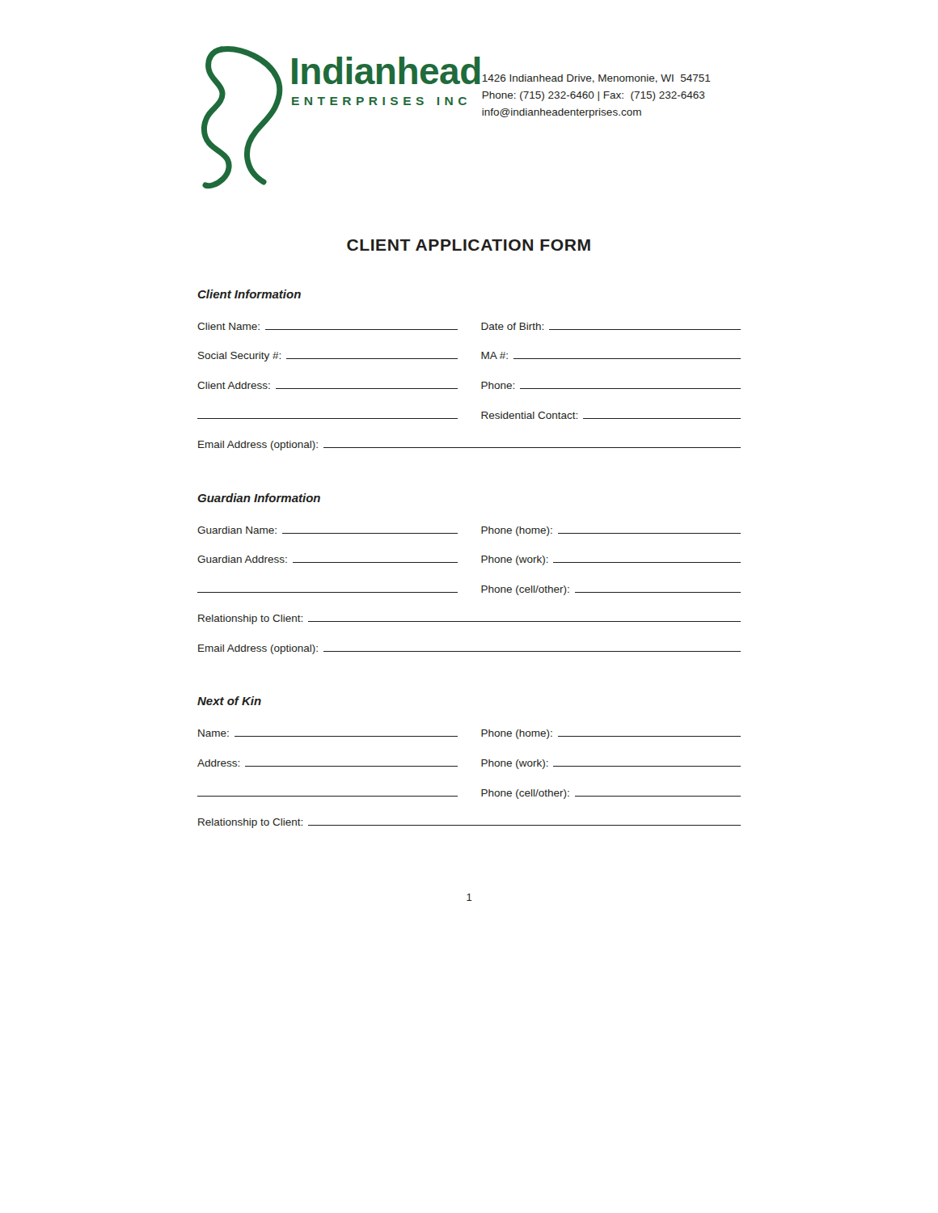Indianhead
ENTERPRISES INC
1426 Indianhead Drive, Menomonie, WI 54751
Phone: (715) 232-6460 | Fax: (715) 232-6463
info@indianheadenterprises.com
CLIENT APPLICATION FORM
Client Information
Client Name:
Date of Birth:
Social Security #:
MA #:
Client Address:
Phone:
Residential Contact:
Email Address (optional):
Guardian Information
Guardian Name:
Phone (home):
Guardian Address:
Phone (work):
Phone (cell/other):
Relationship to Client:
Email Address (optional):
Next of Kin
Name:
Phone (home):
Address:
Phone (work):
Phone (cell/other):
Relationship to Client:
1